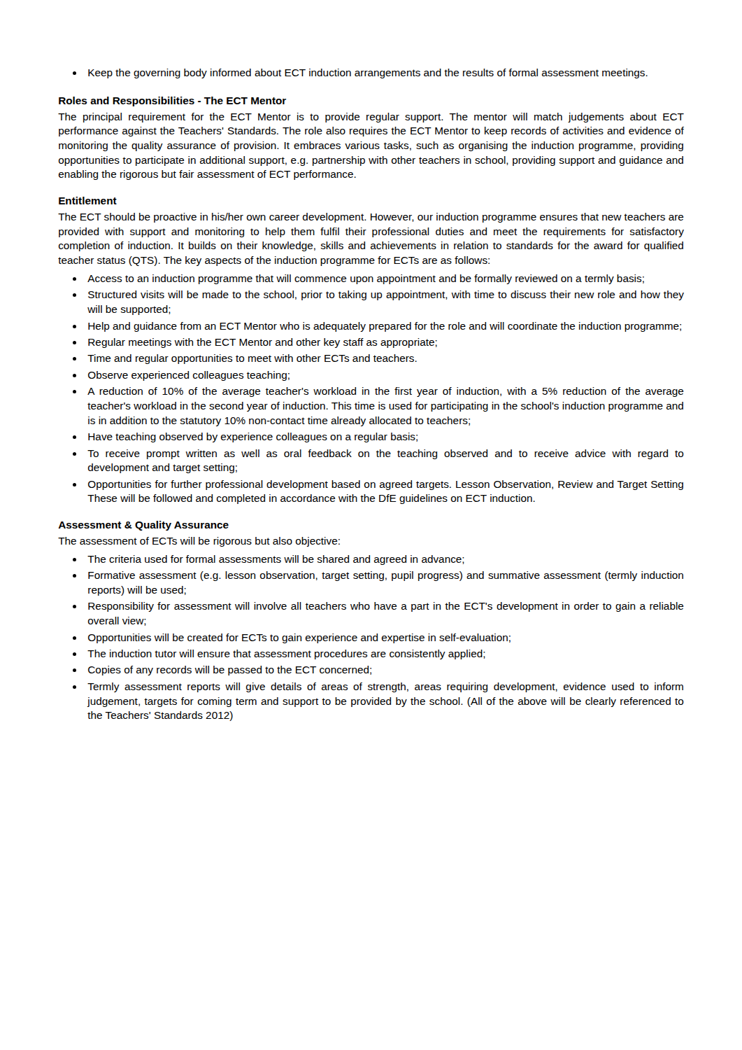Keep the governing body informed about ECT induction arrangements and the results of formal assessment meetings.
Roles and Responsibilities - The ECT Mentor
The principal requirement for the ECT Mentor is to provide regular support. The mentor will match judgements about ECT performance against the Teachers' Standards. The role also requires the ECT Mentor to keep records of activities and evidence of monitoring the quality assurance of provision. It embraces various tasks, such as organising the induction programme, providing opportunities to participate in additional support, e.g. partnership with other teachers in school, providing support and guidance and enabling the rigorous but fair assessment of ECT performance.
Entitlement
The ECT should be proactive in his/her own career development. However, our induction programme ensures that new teachers are provided with support and monitoring to help them fulfil their professional duties and meet the requirements for satisfactory completion of induction. It builds on their knowledge, skills and achievements in relation to standards for the award for qualified teacher status (QTS). The key aspects of the induction programme for ECTs are as follows:
Access to an induction programme that will commence upon appointment and be formally reviewed on a termly basis;
Structured visits will be made to the school, prior to taking up appointment, with time to discuss their new role and how they will be supported;
Help and guidance from an ECT Mentor who is adequately prepared for the role and will coordinate the induction programme;
Regular meetings with the ECT Mentor and other key staff as appropriate;
Time and regular opportunities to meet with other ECTs and teachers.
Observe experienced colleagues teaching;
A reduction of 10% of the average teacher's workload in the first year of induction, with a 5% reduction of the average teacher's workload in the second year of induction. This time is used for participating in the school's induction programme and is in addition to the statutory 10% non-contact time already allocated to teachers;
Have teaching observed by experience colleagues on a regular basis;
To receive prompt written as well as oral feedback on the teaching observed and to receive advice with regard to development and target setting;
Opportunities for further professional development based on agreed targets. Lesson Observation, Review and Target Setting These will be followed and completed in accordance with the DfE guidelines on ECT induction.
Assessment & Quality Assurance
The assessment of ECTs will be rigorous but also objective:
The criteria used for formal assessments will be shared and agreed in advance;
Formative assessment (e.g. lesson observation, target setting, pupil progress) and summative assessment (termly induction reports) will be used;
Responsibility for assessment will involve all teachers who have a part in the ECT's development in order to gain a reliable overall view;
Opportunities will be created for ECTs to gain experience and expertise in self-evaluation;
The induction tutor will ensure that assessment procedures are consistently applied;
Copies of any records will be passed to the ECT concerned;
Termly assessment reports will give details of areas of strength, areas requiring development, evidence used to inform judgement, targets for coming term and support to be provided by the school. (All of the above will be clearly referenced to the Teachers' Standards 2012)